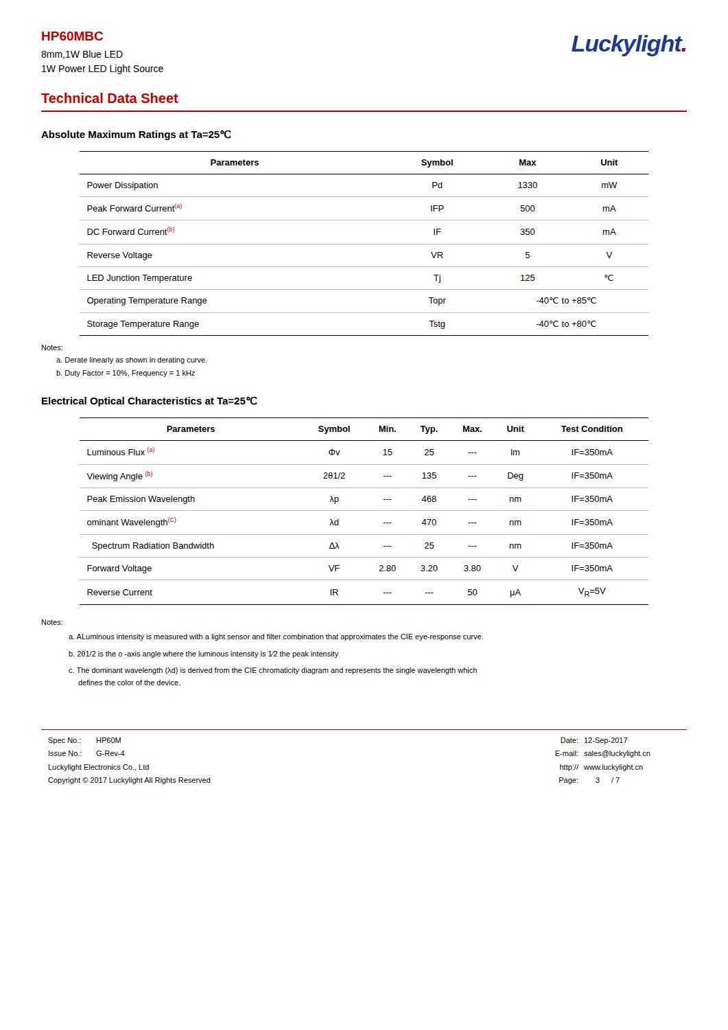HP60MBC
8mm,1W Blue LED
1W Power LED Light Source
Luckylight.
Technical Data Sheet
Absolute Maximum Ratings at Ta=25℃
| Parameters | Symbol | Max | Unit |
| --- | --- | --- | --- |
| Power Dissipation | Pd | 1330 | mW |
| Peak Forward Current (a) | IFP | 500 | mA |
| DC Forward Current (b) | IF | 350 | mA |
| Reverse Voltage | VR | 5 | V |
| LED Junction Temperature | Tj | 125 | ℃ |
| Operating Temperature Range | Topr | -40℃ to +85℃ |
| Storage Temperature Range | Tstg | -40℃ to +80℃ |
Notes:
a. Derate linearly as shown in derating curve.
b. Duty Factor = 10%, Frequency = 1 kHz
Electrical Optical Characteristics at Ta=25℃
| Parameters | Symbol | Min. | Typ. | Max. | Unit | Test Condition |
| --- | --- | --- | --- | --- | --- | --- |
| Luminous Flux (a) | Φv | 15 | 25 | --- | lm | IF=350mA |
| Viewing Angle (b) | 2θ1/2 | --- | 135 | --- | Deg | IF=350mA |
| Peak Emission Wavelength | λp | --- | 468 | --- | nm | IF=350mA |
| ominant Wavelength (C) | λd | --- | 470 | --- | nm | IF=350mA |
| Spectrum Radiation Bandwidth | Δλ | --- | 25 | --- | nm | IF=350mA |
| Forward Voltage | VF | 2.80 | 3.20 | 3.80 | V | IF=350mA |
| Reverse Current | IR | --- | --- | 50 | μA | V R =5V |
Notes:
a. ALuminous intensity is measured with a light sensor and filter combination that approximates the CIE eye-response curve.
b. 2θ1/2 is the o -axis angle where the luminous intensity is 1⁄2 the peak intensity
c. The dominant wavelength (λd) is derived from the CIE chromaticity diagram and represents the single wavelength which defines the color of the device.
| Spec No.: | HP60M | Date: 12-Sep-2017 |
| Issue No.: | G-Rev-4 | E-mail: sales@luckylight.cn |
| Luckylight Electronics Co., Ltd | http:// www.luckylight.cn |
| Copyright © 2017 Luckylight All Rights Reserved | Page: 3 / 7 |